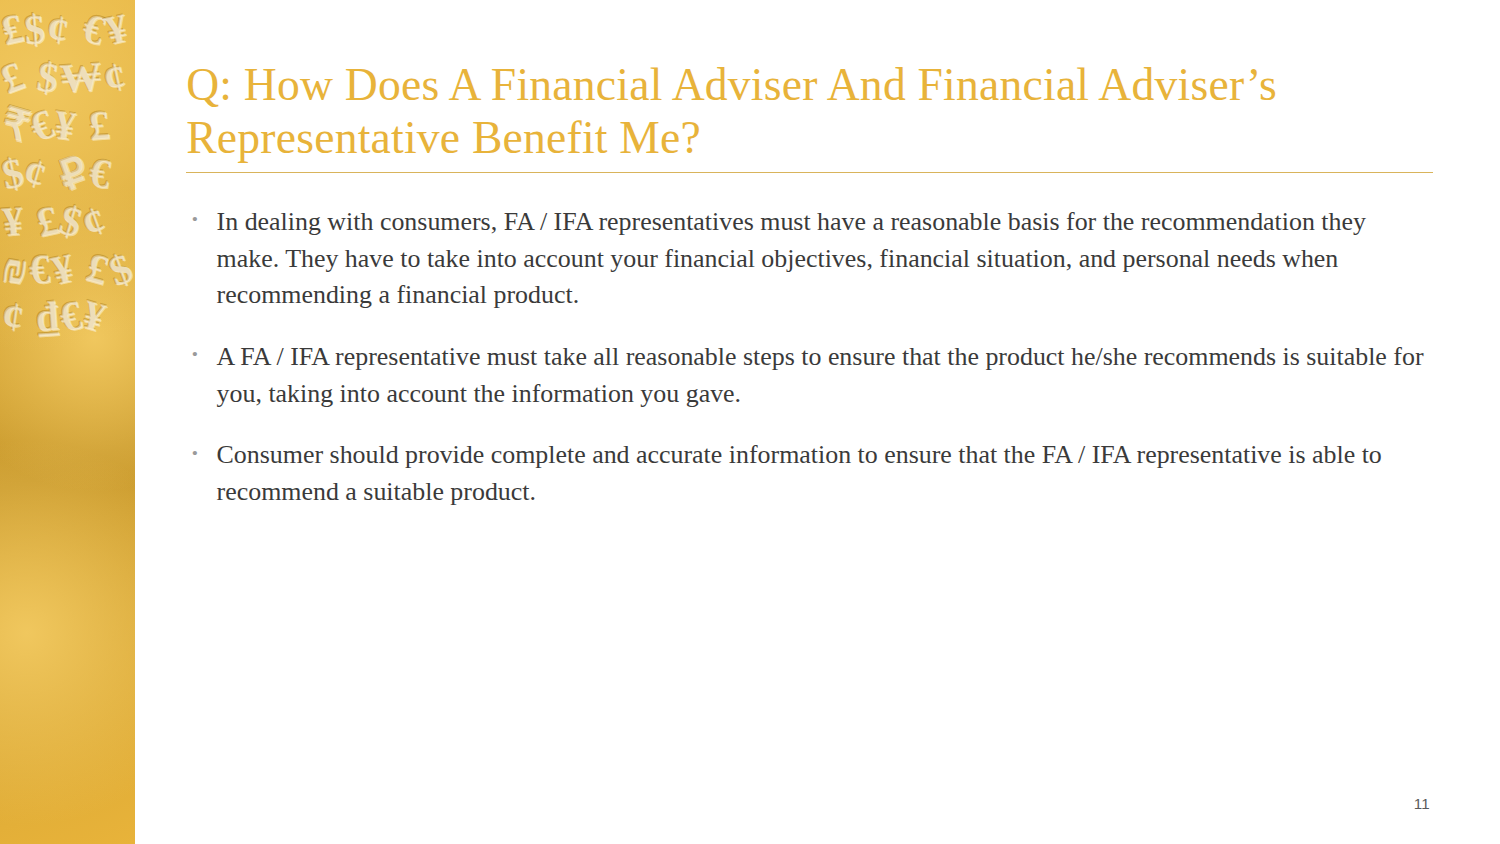₤$¢ €¥£ $₩¢ ₹€¥ £$¢ ₽€¥ £$¢ ₪€¥ £$¢ ₫€¥
Q: How Does A Financial Adviser And Financial Adviser’s Representative Benefit Me?
In dealing with consumers, FA / IFA representatives must have a reasonable basis for the recommendation they make. They have to take into account your financial objectives, financial situation, and personal needs when recommending a financial product.
A FA / IFA representative must take all reasonable steps to ensure that the product he/she recommends is suitable for you, taking into account the information you gave.
Consumer should provide complete and accurate information to ensure that the FA / IFA representative is able to recommend a suitable product.
11